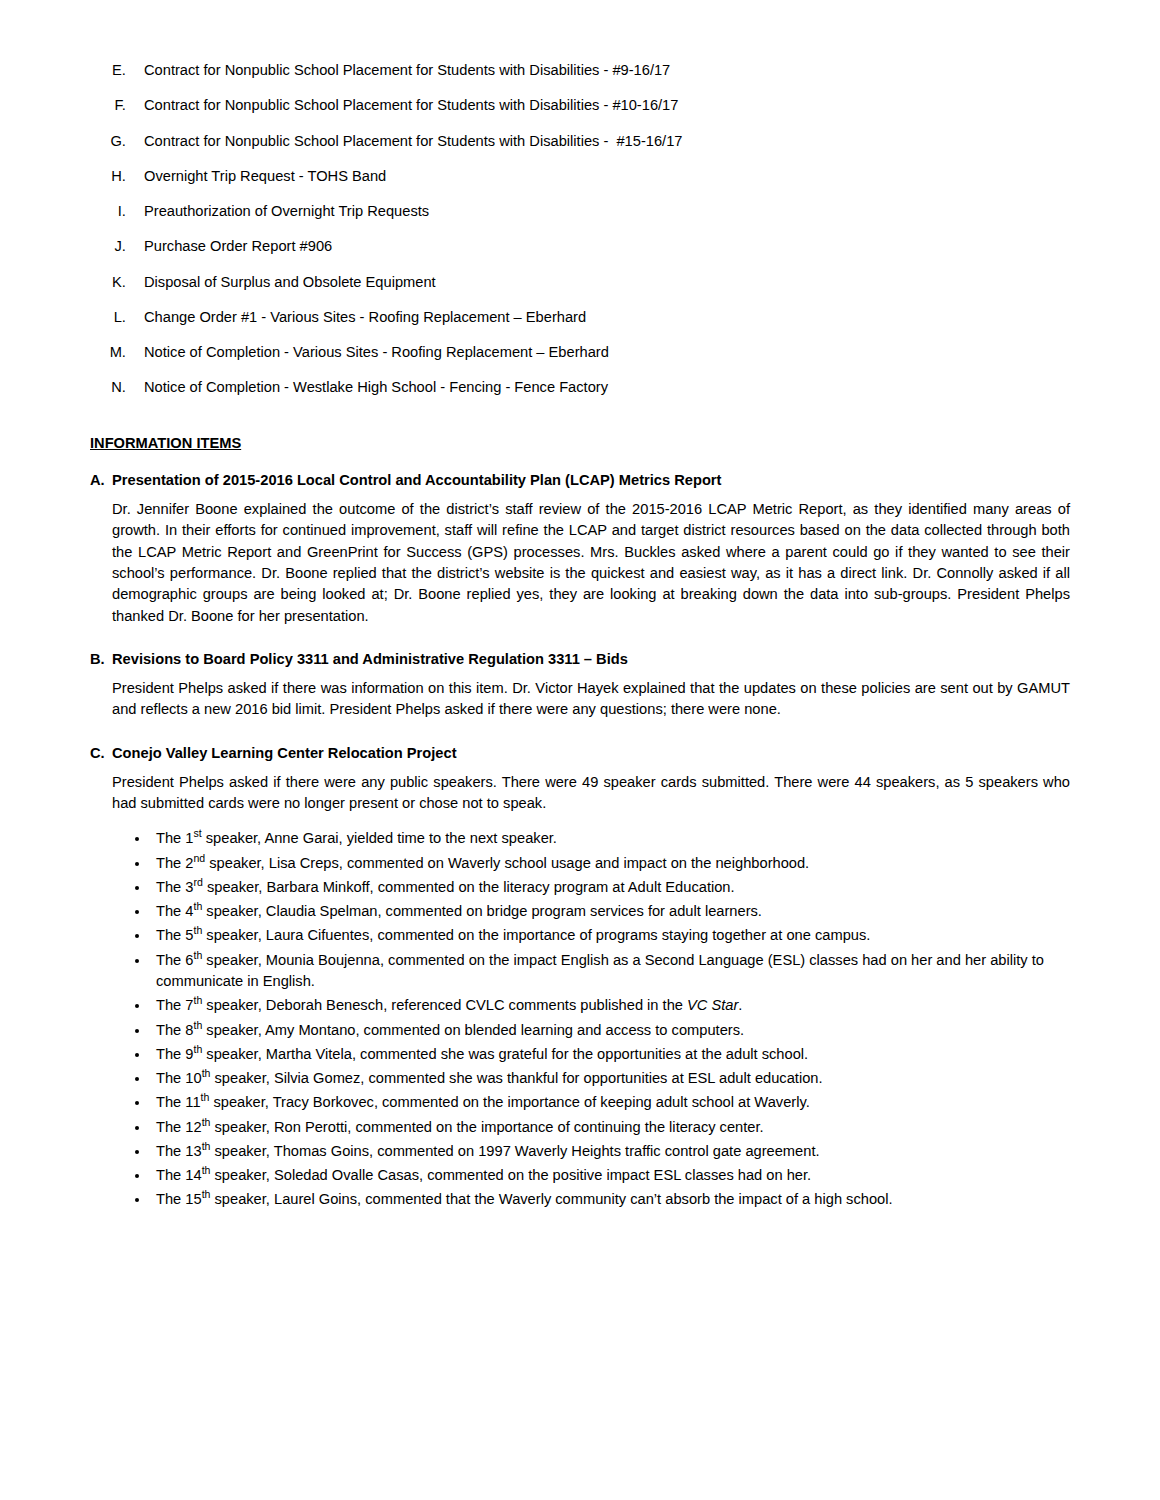Contract for Nonpublic School Placement for Students with Disabilities - #9-16/17
Contract for Nonpublic School Placement for Students with Disabilities - #10-16/17
Contract for Nonpublic School Placement for Students with Disabilities - #15-16/17
Overnight Trip Request - TOHS Band
Preauthorization of Overnight Trip Requests
Purchase Order Report #906
Disposal of Surplus and Obsolete Equipment
Change Order #1 - Various Sites - Roofing Replacement – Eberhard
Notice of Completion - Various Sites - Roofing Replacement – Eberhard
Notice of Completion - Westlake High School - Fencing - Fence Factory
INFORMATION ITEMS
A. Presentation of 2015-2016 Local Control and Accountability Plan (LCAP) Metrics Report
Dr. Jennifer Boone explained the outcome of the district’s staff review of the 2015-2016 LCAP Metric Report, as they identified many areas of growth. In their efforts for continued improvement, staff will refine the LCAP and target district resources based on the data collected through both the LCAP Metric Report and GreenPrint for Success (GPS) processes. Mrs. Buckles asked where a parent could go if they wanted to see their school’s performance. Dr. Boone replied that the district’s website is the quickest and easiest way, as it has a direct link. Dr. Connolly asked if all demographic groups are being looked at; Dr. Boone replied yes, they are looking at breaking down the data into sub-groups. President Phelps thanked Dr. Boone for her presentation.
B. Revisions to Board Policy 3311 and Administrative Regulation 3311 – Bids
President Phelps asked if there was information on this item. Dr. Victor Hayek explained that the updates on these policies are sent out by GAMUT and reflects a new 2016 bid limit. President Phelps asked if there were any questions; there were none.
C. Conejo Valley Learning Center Relocation Project
President Phelps asked if there were any public speakers. There were 49 speaker cards submitted. There were 44 speakers, as 5 speakers who had submitted cards were no longer present or chose not to speak.
The 1st speaker, Anne Garai, yielded time to the next speaker.
The 2nd speaker, Lisa Creps, commented on Waverly school usage and impact on the neighborhood.
The 3rd speaker, Barbara Minkoff, commented on the literacy program at Adult Education.
The 4th speaker, Claudia Spelman, commented on bridge program services for adult learners.
The 5th speaker, Laura Cifuentes, commented on the importance of programs staying together at one campus.
The 6th speaker, Mounia Boujenna, commented on the impact English as a Second Language (ESL) classes had on her and her ability to communicate in English.
The 7th speaker, Deborah Benesch, referenced CVLC comments published in the VC Star.
The 8th speaker, Amy Montano, commented on blended learning and access to computers.
The 9th speaker, Martha Vitela, commented she was grateful for the opportunities at the adult school.
The 10th speaker, Silvia Gomez, commented she was thankful for opportunities at ESL adult education.
The 11th speaker, Tracy Borkovec, commented on the importance of keeping adult school at Waverly.
The 12th speaker, Ron Perotti, commented on the importance of continuing the literacy center.
The 13th speaker, Thomas Goins, commented on 1997 Waverly Heights traffic control gate agreement.
The 14th speaker, Soledad Ovalle Casas, commented on the positive impact ESL classes had on her.
The 15th speaker, Laurel Goins, commented that the Waverly community can’t absorb the impact of a high school.